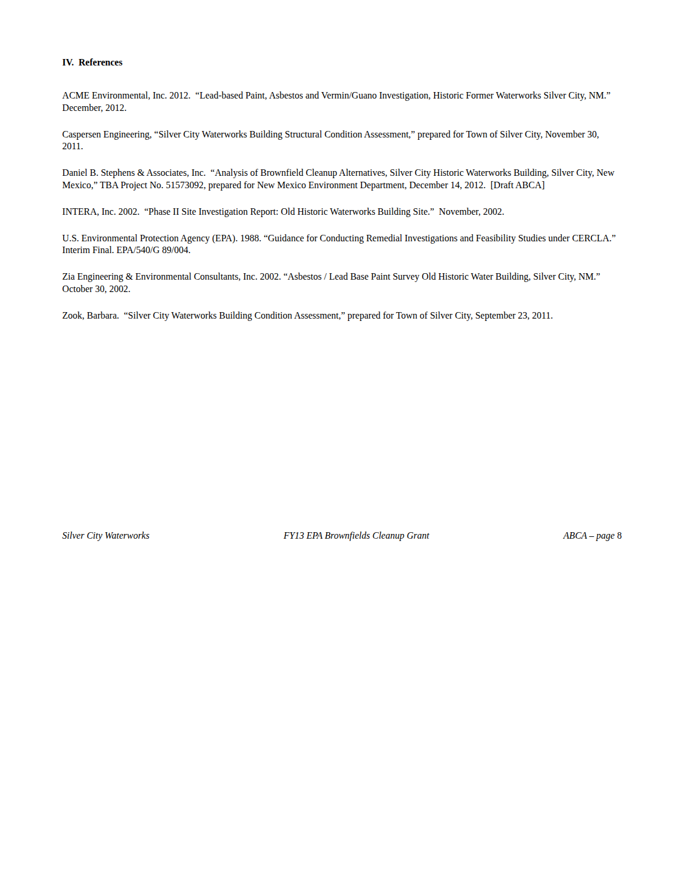IV. References
ACME Environmental, Inc. 2012. “Lead-based Paint, Asbestos and Vermin/Guano Investigation, Historic Former Waterworks Silver City, NM.” December, 2012.
Caspersen Engineering, “Silver City Waterworks Building Structural Condition Assessment,” prepared for Town of Silver City, November 30, 2011.
Daniel B. Stephens & Associates, Inc. “Analysis of Brownfield Cleanup Alternatives, Silver City Historic Waterworks Building, Silver City, New Mexico,” TBA Project No. 51573092, prepared for New Mexico Environment Department, December 14, 2012. [Draft ABCA]
INTERA, Inc. 2002. “Phase II Site Investigation Report: Old Historic Waterworks Building Site.” November, 2002.
U.S. Environmental Protection Agency (EPA). 1988. “Guidance for Conducting Remedial Investigations and Feasibility Studies under CERCLA.” Interim Final. EPA/540/G 89/004.
Zia Engineering & Environmental Consultants, Inc. 2002. “Asbestos / Lead Base Paint Survey Old Historic Water Building, Silver City, NM.” October 30, 2002.
Zook, Barbara. “Silver City Waterworks Building Condition Assessment,” prepared for Town of Silver City, September 23, 2011.
Silver City Waterworks FY13 EPA Brownfields Cleanup Grant ABCA – page 8